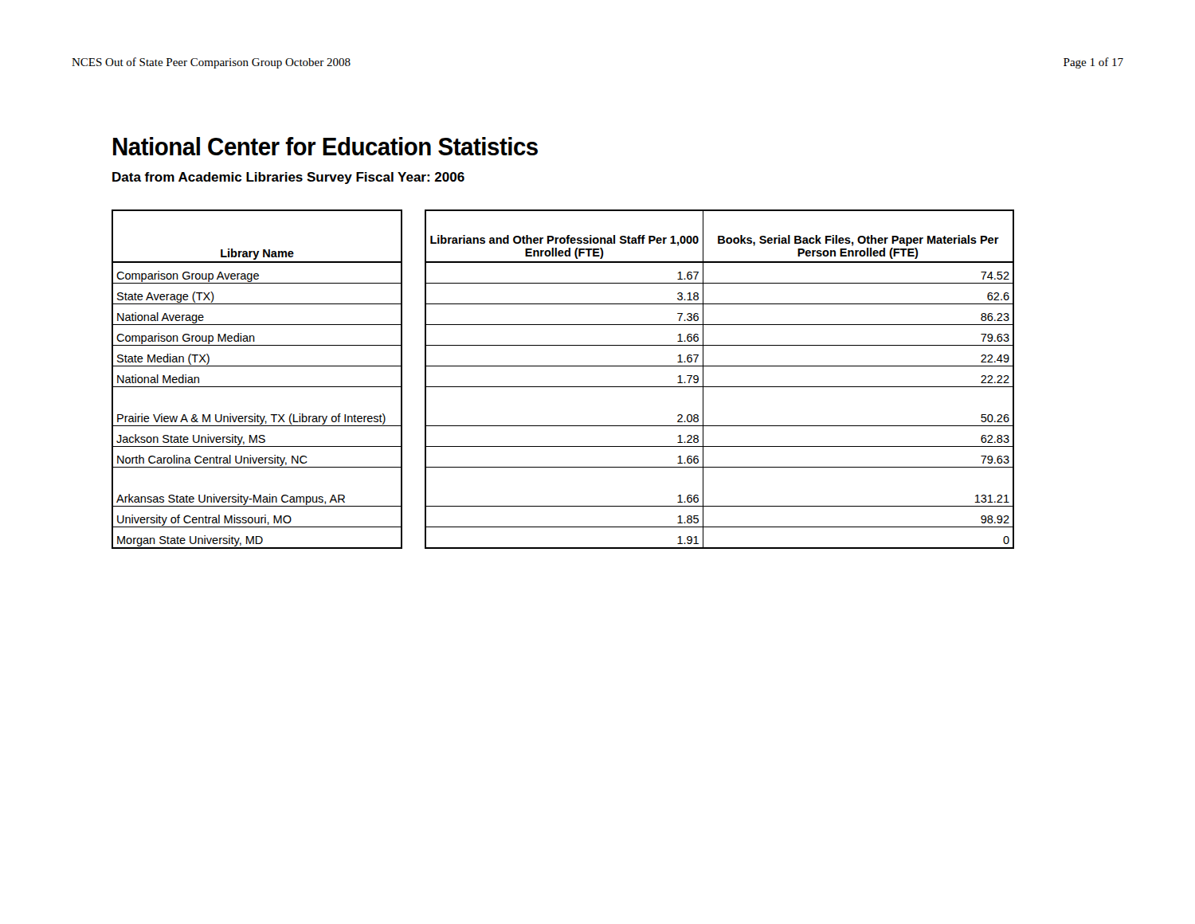NCES Out of State Peer Comparison Group October 2008 Page 1 of 17
National Center for Education Statistics
Data from Academic Libraries Survey Fiscal Year: 2006
| Library Name |
| --- |
| Comparison Group Average |
| State Average (TX) |
| National Average |
| Comparison Group Median |
| State Median (TX) |
| National Median |
| Prairie View A & M University, TX (Library of Interest) |
| Jackson State University, MS |
| North Carolina Central University, NC |
| Arkansas State University-Main Campus, AR |
| University of Central Missouri, MO |
| Morgan State University, MD |
| Librarians and Other Professional Staff Per 1,000 Enrolled (FTE) | Books, Serial Back Files, Other Paper Materials Per Person Enrolled (FTE) |
| --- | --- |
| 1.67 | 74.52 |
| 3.18 | 62.6 |
| 7.36 | 86.23 |
| 1.66 | 79.63 |
| 1.67 | 22.49 |
| 1.79 | 22.22 |
| 2.08 | 50.26 |
| 1.28 | 62.83 |
| 1.66 | 79.63 |
| 1.66 | 131.21 |
| 1.85 | 98.92 |
| 1.91 | 0 |